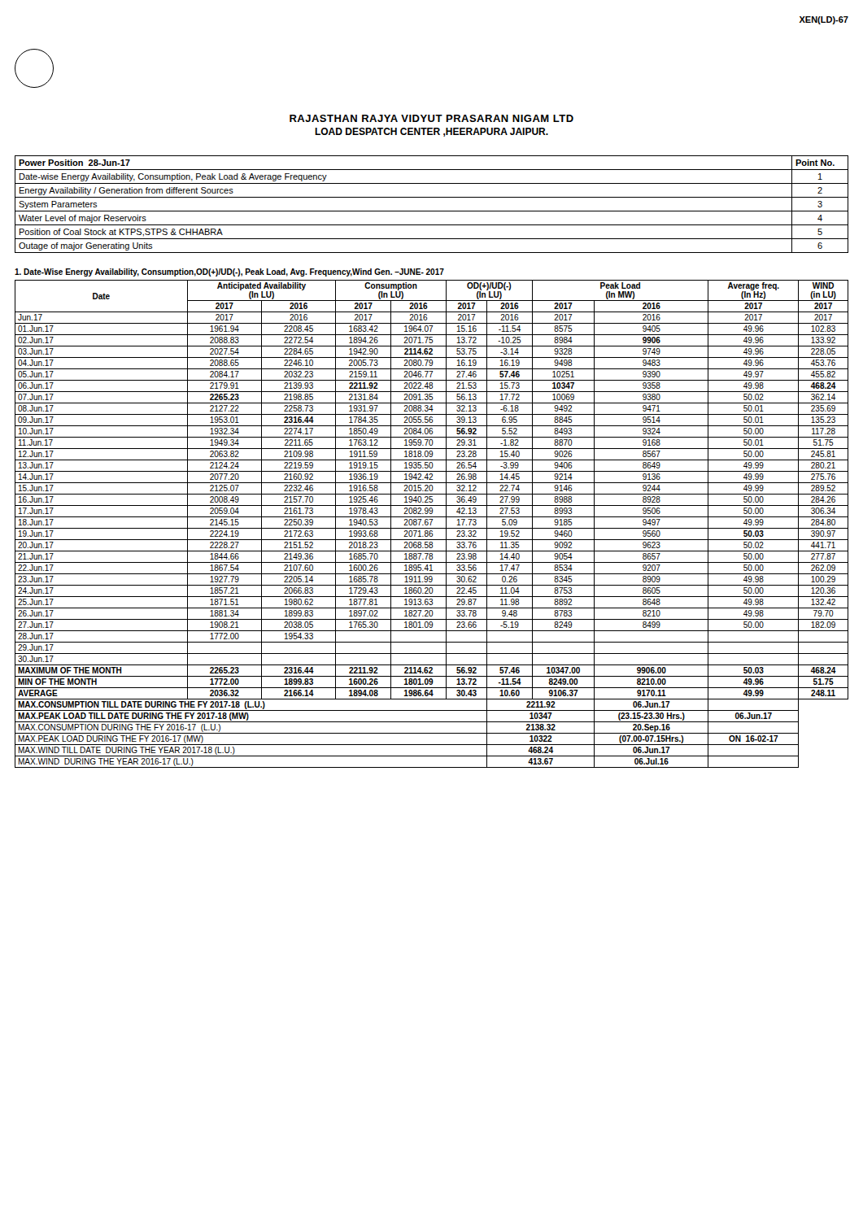XEN(LD)-67
RAJASTHAN RAJYA VIDYUT PRASARAN NIGAM LTD
LOAD DESPATCH CENTER ,HEERAPURA JAIPUR.
| Power Position 28-Jun-17 | Point No. |
| --- | --- |
| Date-wise Energy Availability, Consumption, Peak Load & Average Frequency | 1 |
| Energy Availability / Generation from different Sources | 2 |
| System Parameters | 3 |
| Water Level of major Reservoirs | 4 |
| Position of Coal Stock at KTPS,STPS & CHHABRA | 5 |
| Outage of major Generating Units | 6 |
1. Date-Wise Energy Availability, Consumption,OD(+)/UD(-), Peak Load, Avg. Frequency,Wind Gen. –JUNE- 2017
| Date | Anticipated Availability (In LU) | Consumption (In LU) | OD(+)/UD(-) (In LU) | Peak Load (In MW) | Average freq. (In Hz) | WIND (in LU) |
| --- | --- | --- | --- | --- | --- | --- |
| 2017 | 2016 | 2017 | 2016 | 2017 | 2016 | 2017 | 2016 | 2017 | 2017 |
| Jun.17 | 2017 | 2016 | 2017 | 2016 | 2017 | 2016 | 2017 | 2016 | 2017 | 2017 |
| 01.Jun.17 | 1961.94 | 2208.45 | 1683.42 | 1964.07 | 15.16 | -11.54 | 8575 | 9405 | 49.96 | 102.83 |
| 02.Jun.17 | 2088.83 | 2272.54 | 1894.26 | 2071.75 | 13.72 | -10.25 | 8984 | 9906 | 49.96 | 133.92 |
| 03.Jun.17 | 2027.54 | 2284.65 | 1942.90 | 2114.62 | 53.75 | -3.14 | 9328 | 9749 | 49.96 | 228.05 |
| 04.Jun.17 | 2088.65 | 2246.10 | 2005.73 | 2080.79 | 16.19 | 16.19 | 9498 | 9483 | 49.96 | 453.76 |
| 05.Jun.17 | 2084.17 | 2032.23 | 2159.11 | 2046.77 | 27.46 | 57.46 | 10251 | 9390 | 49.97 | 455.82 |
| 06.Jun.17 | 2179.91 | 2139.93 | 2211.92 | 2022.48 | 21.53 | 15.73 | 10347 | 9358 | 49.98 | 468.24 |
| 07.Jun.17 | 2265.23 | 2198.85 | 2131.84 | 2091.35 | 56.13 | 17.72 | 10069 | 9380 | 50.02 | 362.14 |
| 08.Jun.17 | 2127.22 | 2258.73 | 1931.97 | 2088.34 | 32.13 | -6.18 | 9492 | 9471 | 50.01 | 235.69 |
| 09.Jun.17 | 1953.01 | 2316.44 | 1784.35 | 2055.56 | 39.13 | 6.95 | 8845 | 9514 | 50.01 | 135.23 |
| 10.Jun.17 | 1932.34 | 2274.17 | 1850.49 | 2084.06 | 56.92 | 5.52 | 8493 | 9324 | 50.00 | 117.28 |
| 11.Jun.17 | 1949.34 | 2211.65 | 1763.12 | 1959.70 | 29.31 | -1.82 | 8870 | 9168 | 50.01 | 51.75 |
| 12.Jun.17 | 2063.82 | 2109.98 | 1911.59 | 1818.09 | 23.28 | 15.40 | 9026 | 8567 | 50.00 | 245.81 |
| 13.Jun.17 | 2124.24 | 2219.59 | 1919.15 | 1935.50 | 26.54 | -3.99 | 9406 | 8649 | 49.99 | 280.21 |
| 14.Jun.17 | 2077.20 | 2160.92 | 1936.19 | 1942.42 | 26.98 | 14.45 | 9214 | 9136 | 49.99 | 275.76 |
| 15.Jun.17 | 2125.07 | 2232.46 | 1916.58 | 2015.20 | 32.12 | 22.74 | 9146 | 9244 | 49.99 | 289.52 |
| 16.Jun.17 | 2008.49 | 2157.70 | 1925.46 | 1940.25 | 36.49 | 27.99 | 8988 | 8928 | 50.00 | 284.26 |
| 17.Jun.17 | 2059.04 | 2161.73 | 1978.43 | 2082.99 | 42.13 | 27.53 | 8993 | 9506 | 50.00 | 306.34 |
| 18.Jun.17 | 2145.15 | 2250.39 | 1940.53 | 2087.67 | 17.73 | 5.09 | 9185 | 9497 | 49.99 | 284.80 |
| 19.Jun.17 | 2224.19 | 2172.63 | 1993.68 | 2071.86 | 23.32 | 19.52 | 9460 | 9560 | 50.03 | 390.97 |
| 20.Jun.17 | 2228.27 | 2151.52 | 2018.23 | 2068.58 | 33.76 | 11.35 | 9092 | 9623 | 50.02 | 441.71 |
| 21.Jun.17 | 1844.66 | 2149.36 | 1685.70 | 1887.78 | 23.98 | 14.40 | 9054 | 8657 | 50.00 | 277.87 |
| 22.Jun.17 | 1867.54 | 2107.60 | 1600.26 | 1895.41 | 33.56 | 17.47 | 8534 | 9207 | 50.00 | 262.09 |
| 23.Jun.17 | 1927.79 | 2205.14 | 1685.78 | 1911.99 | 30.62 | 0.26 | 8345 | 8909 | 49.98 | 100.29 |
| 24.Jun.17 | 1857.21 | 2066.83 | 1729.43 | 1860.20 | 22.45 | 11.04 | 8753 | 8605 | 50.00 | 120.36 |
| 25.Jun.17 | 1871.51 | 1980.62 | 1877.81 | 1913.63 | 29.87 | 11.98 | 8892 | 8648 | 49.98 | 132.42 |
| 26.Jun.17 | 1881.34 | 1899.83 | 1897.02 | 1827.20 | 33.78 | 9.48 | 8783 | 8210 | 49.98 | 79.70 |
| 27.Jun.17 | 1908.21 | 2038.05 | 1765.30 | 1801.09 | 23.66 | -5.19 | 8249 | 8499 | 50.00 | 182.09 |
| 28.Jun.17 | 1772.00 | 1954.33 | | | | | | | | |
| 29.Jun.17 | | | | | | | | | | |
| 30.Jun.17 | | | | | | | | | | |
| MAXIMUM OF THE MONTH | 2265.23 | 2316.44 | 2211.92 | 2114.62 | 56.92 | 57.46 | 10347.00 | 9906.00 | 50.03 | 468.24 |
| MIN OF THE MONTH | 1772.00 | 1899.83 | 1600.26 | 1801.09 | 13.72 | -11.54 | 8249.00 | 8210.00 | 49.96 | 51.75 |
| AVERAGE | 2036.32 | 2166.14 | 1894.08 | 1986.64 | 30.43 | 10.60 | 9106.37 | 9170.11 | 49.99 | 248.11 |
| MAX.CONSUMPTION TILL DATE DURING THE FY 2017-18 (L.U.) | 2211.92 | 06.Jun.17 | |
| MAX.PEAK LOAD TILL DATE DURING THE FY 2017-18 (MW) | 10347 | (23.15-23.30 Hrs.) | 06.Jun.17 |
| MAX.CONSUMPTION DURING THE FY 2016-17 (L.U.) | 2138.32 | 20.Sep.16 | |
| MAX.PEAK LOAD DURING THE FY 2016-17 (MW) | 10322 | (07.00-07.15Hrs.) | ON 16-02-17 |
| MAX.WIND TILL DATE DURING THE YEAR 2017-18 (L.U.) | 468.24 | 06.Jun.17 | |
| MAX.WIND DURING THE YEAR 2016-17 (L.U.) | 413.67 | 06.Jul.16 | |